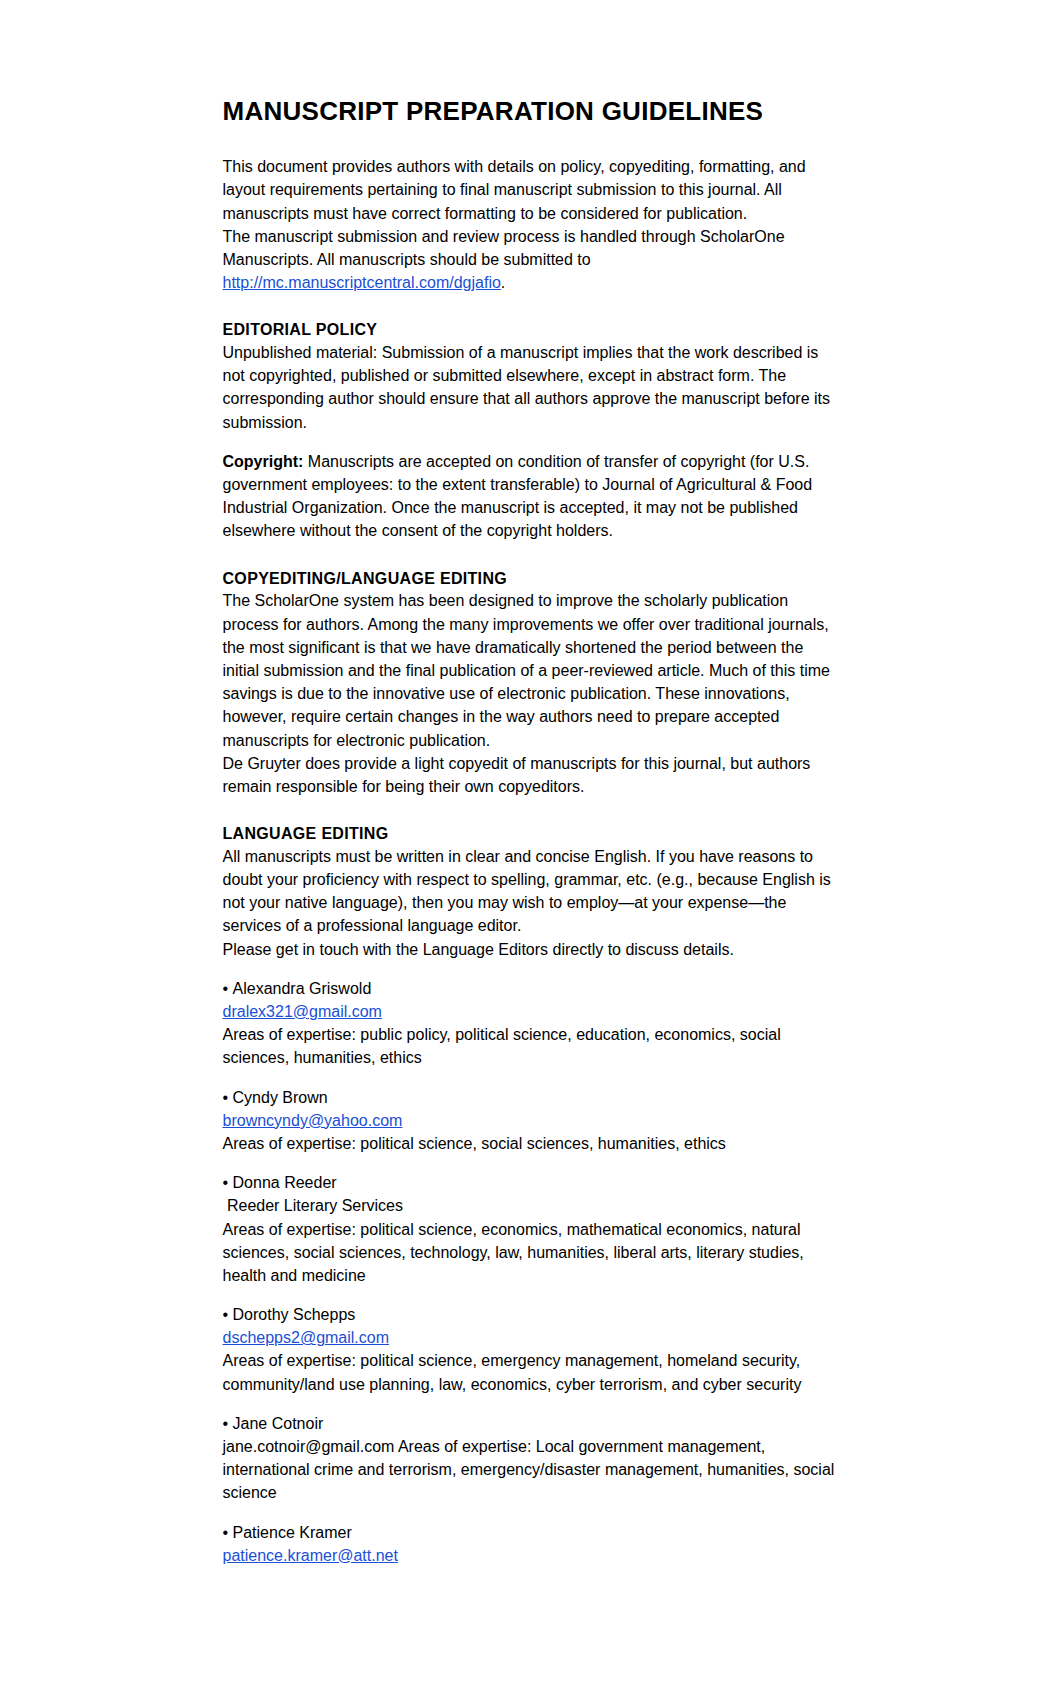MANUSCRIPT PREPARATION GUIDELINES
This document provides authors with details on policy, copyediting, formatting, and layout requirements pertaining to final manuscript submission to this journal. All manuscripts must have correct formatting to be considered for publication.
The manuscript submission and review process is handled through ScholarOne Manuscripts. All manuscripts should be submitted to http://mc.manuscriptcentral.com/dgjafio.
EDITORIAL POLICY
Unpublished material: Submission of a manuscript implies that the work described is not copyrighted, published or submitted elsewhere, except in abstract form. The corresponding author should ensure that all authors approve the manuscript before its submission.
Copyright: Manuscripts are accepted on condition of transfer of copyright (for U.S. government employees: to the extent transferable) to Journal of Agricultural & Food Industrial Organization. Once the manuscript is accepted, it may not be published elsewhere without the consent of the copyright holders.
COPYEDITING/LANGUAGE EDITING
The ScholarOne system has been designed to improve the scholarly publication process for authors. Among the many improvements we offer over traditional journals, the most significant is that we have dramatically shortened the period between the initial submission and the final publication of a peer-reviewed article. Much of this time savings is due to the innovative use of electronic publication. These innovations, however, require certain changes in the way authors need to prepare accepted manuscripts for electronic publication.
De Gruyter does provide a light copyedit of manuscripts for this journal, but authors remain responsible for being their own copyeditors.
LANGUAGE EDITING
All manuscripts must be written in clear and concise English. If you have reasons to doubt your proficiency with respect to spelling, grammar, etc. (e.g., because English is not your native language), then you may wish to employ—at your expense—the services of a professional language editor.
Please get in touch with the Language Editors directly to discuss details.
Alexandra Griswold
dralex321@gmail.com
Areas of expertise: public policy, political science, education, economics, social sciences, humanities, ethics
Cyndy Brown
browncyndy@yahoo.com
Areas of expertise: political science, social sciences, humanities, ethics
Donna Reeder
Reeder Literary Services Areas of expertise: political science, economics, mathematical economics, natural sciences, social sciences, technology, law, humanities, liberal arts, literary studies, health and medicine
Dorothy Schepps
dschepps2@gmail.com
Areas of expertise: political science, emergency management, homeland security, community/land use planning, law, economics, cyber terrorism, and cyber security
Jane Cotnoir
jane.cotnoir@gmail.com Areas of expertise: Local government management, international crime and terrorism, emergency/disaster management, humanities, social science
Patience Kramer
patience.kramer@att.net